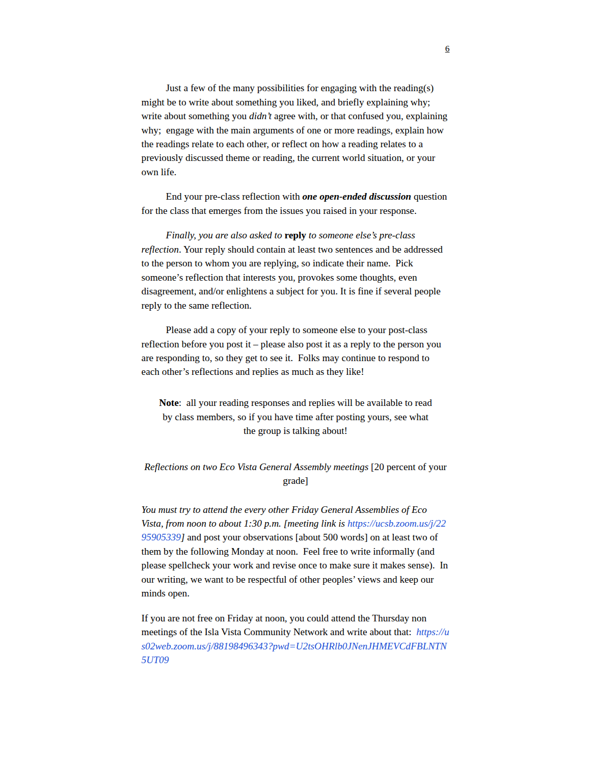6
Just a few of the many possibilities for engaging with the reading(s) might be to write about something you liked, and briefly explaining why; write about something you didn’t agree with, or that confused you, explaining why; engage with the main arguments of one or more readings, explain how the readings relate to each other, or reflect on how a reading relates to a previously discussed theme or reading, the current world situation, or your own life.
End your pre-class reflection with one open-ended discussion question for the class that emerges from the issues you raised in your response.
Finally, you are also asked to reply to someone else’s pre-class reflection. Your reply should contain at least two sentences and be addressed to the person to whom you are replying, so indicate their name. Pick someone’s reflection that interests you, provokes some thoughts, even disagreement, and/or enlightens a subject for you. It is fine if several people reply to the same reflection.
Please add a copy of your reply to someone else to your post-class reflection before you post it – please also post it as a reply to the person you are responding to, so they get to see it. Folks may continue to respond to each other’s reflections and replies as much as they like!
Note: all your reading responses and replies will be available to read by class members, so if you have time after posting yours, see what the group is talking about!
Reflections on two Eco Vista General Assembly meetings [20 percent of your grade]
You must try to attend the every other Friday General Assemblies of Eco Vista, from noon to about 1:30 p.m. [meeting link is https://ucsb.zoom.us/j/2295905339] and post your observations [about 500 words] on at least two of them by the following Monday at noon. Feel free to write informally (and please spellcheck your work and revise once to make sure it makes sense). In our writing, we want to be respectful of other peoples’ views and keep our minds open.
If you are not free on Friday at noon, you could attend the Thursday non meetings of the Isla Vista Community Network and write about that: https://us02web.zoom.us/j/88198496343?pwd=U2tsOHRlb0JNenJHMEVCdFBLNTN5UT09